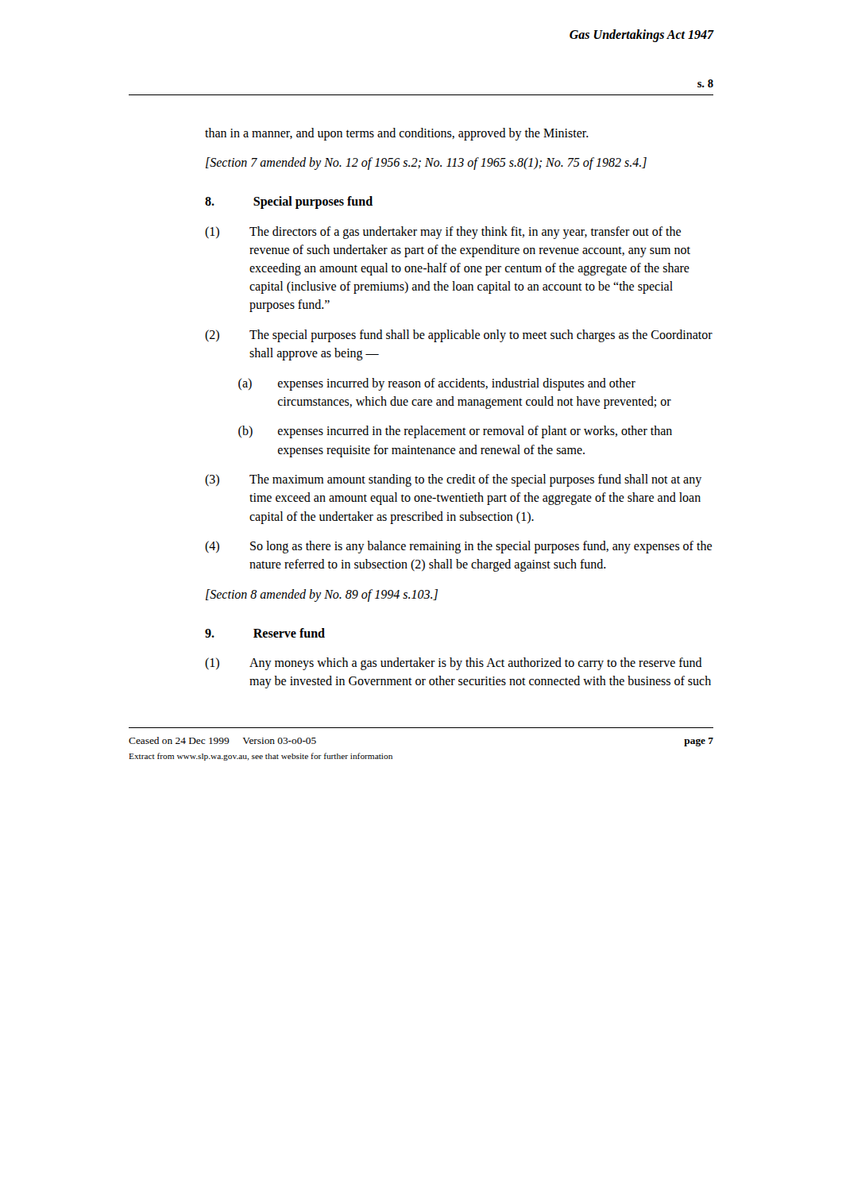Gas Undertakings Act 1947
s. 8
than in a manner, and upon terms and conditions, approved by the Minister.
[Section 7 amended by No. 12 of 1956 s.2; No. 113 of 1965 s.8(1); No. 75 of 1982 s.4.]
8. Special purposes fund
(1)
The directors of a gas undertaker may if they think fit, in any year, transfer out of the revenue of such undertaker as part of the expenditure on revenue account, any sum not exceeding an amount equal to one-half of one per centum of the aggregate of the share capital (inclusive of premiums) and the loan capital to an account to be “the special purposes fund.”
(2)
The special purposes fund shall be applicable only to meet such charges as the Coordinator shall approve as being —
(a)
expenses incurred by reason of accidents, industrial disputes and other circumstances, which due care and management could not have prevented; or
(b)
expenses incurred in the replacement or removal of plant or works, other than expenses requisite for maintenance and renewal of the same.
(3)
The maximum amount standing to the credit of the special purposes fund shall not at any time exceed an amount equal to one-twentieth part of the aggregate of the share and loan capital of the undertaker as prescribed in subsection (1).
(4)
So long as there is any balance remaining in the special purposes fund, any expenses of the nature referred to in subsection (2) shall be charged against such fund.
[Section 8 amended by No. 89 of 1994 s.103.]
9. Reserve fund
(1)
Any moneys which a gas undertaker is by this Act authorized to carry to the reserve fund may be invested in Government or other securities not connected with the business of such
Ceased on 24 Dec 1999 Version 03-o0-05
Extract from www.slp.wa.gov.au, see that website for further information
page 7